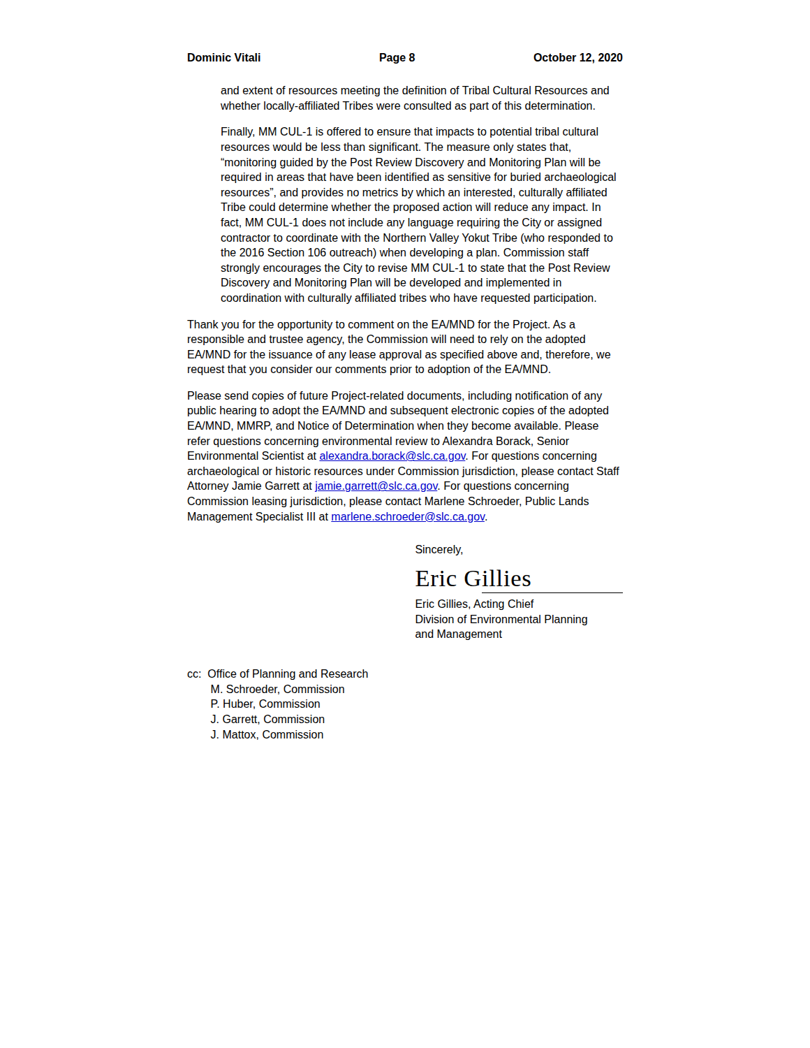Dominic Vitali
Page 8
October 12, 2020
and extent of resources meeting the definition of Tribal Cultural Resources and whether locally-affiliated Tribes were consulted as part of this determination.
Finally, MM CUL-1 is offered to ensure that impacts to potential tribal cultural resources would be less than significant. The measure only states that, “monitoring guided by the Post Review Discovery and Monitoring Plan will be required in areas that have been identified as sensitive for buried archaeological resources”, and provides no metrics by which an interested, culturally affiliated Tribe could determine whether the proposed action will reduce any impact. In fact, MM CUL-1 does not include any language requiring the City or assigned contractor to coordinate with the Northern Valley Yokut Tribe (who responded to the 2016 Section 106 outreach) when developing a plan. Commission staff strongly encourages the City to revise MM CUL-1 to state that the Post Review Discovery and Monitoring Plan will be developed and implemented in coordination with culturally affiliated tribes who have requested participation.
Thank you for the opportunity to comment on the EA/MND for the Project. As a responsible and trustee agency, the Commission will need to rely on the adopted EA/MND for the issuance of any lease approval as specified above and, therefore, we request that you consider our comments prior to adoption of the EA/MND.
Please send copies of future Project-related documents, including notification of any public hearing to adopt the EA/MND and subsequent electronic copies of the adopted EA/MND, MMRP, and Notice of Determination when they become available. Please refer questions concerning environmental review to Alexandra Borack, Senior Environmental Scientist at alexandra.borack@slc.ca.gov. For questions concerning archaeological or historic resources under Commission jurisdiction, please contact Staff Attorney Jamie Garrett at jamie.garrett@slc.ca.gov. For questions concerning Commission leasing jurisdiction, please contact Marlene Schroeder, Public Lands Management Specialist III at marlene.schroeder@slc.ca.gov.
Sincerely,
Eric Gillies
Eric Gillies, Acting Chief
Division of Environmental Planning
and Management
cc: Office of Planning and Research
M. Schroeder, Commission
P. Huber, Commission
J. Garrett, Commission
J. Mattox, Commission